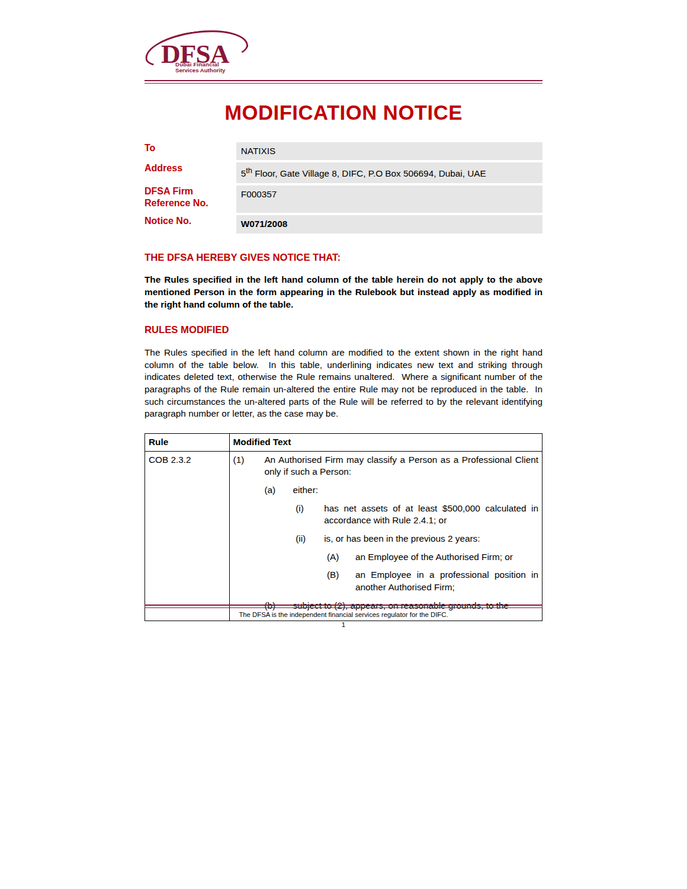DFSA
Dubai Financial
Services Authority
MODIFICATION NOTICE
| To | NATIXIS |
| Address | 5 th Floor, Gate Village 8, DIFC, P.O Box 506694, Dubai, UAE |
| DFSA Firm Reference No. | F000357 |
| Notice No. | W071/2008 |
THE DFSA HEREBY GIVES NOTICE THAT:
The Rules specified in the left hand column of the table herein do not apply to the above mentioned Person in the form appearing in the Rulebook but instead apply as modified in the right hand column of the table.
RULES MODIFIED
The Rules specified in the left hand column are modified to the extent shown in the right hand column of the table below. In this table, underlining indicates new text and striking through indicates deleted text, otherwise the Rule remains unaltered. Where a significant number of the paragraphs of the Rule remain un-altered the entire Rule may not be reproduced in the table. In such circumstances the un-altered parts of the Rule will be referred to by the relevant identifying paragraph number or letter, as the case may be.
| Rule | Modified Text |
| --- | --- |
| COB 2.3.2 | (1) An Authorised Firm may classify a Person as a Professional Client only if such a Person: (a) either: (i) has net assets of at least $500,000 calculated in accordance with Rule 2.4.1; or (ii) is, or has been in the previous 2 years: (A) an Employee of the Authorised Firm; or (B) an Employee in a professional position in another Authorised Firm; (b) subject to (2), appears, on reasonable grounds, to the |
The DFSA is the independent financial services regulator for the DIFC.
1